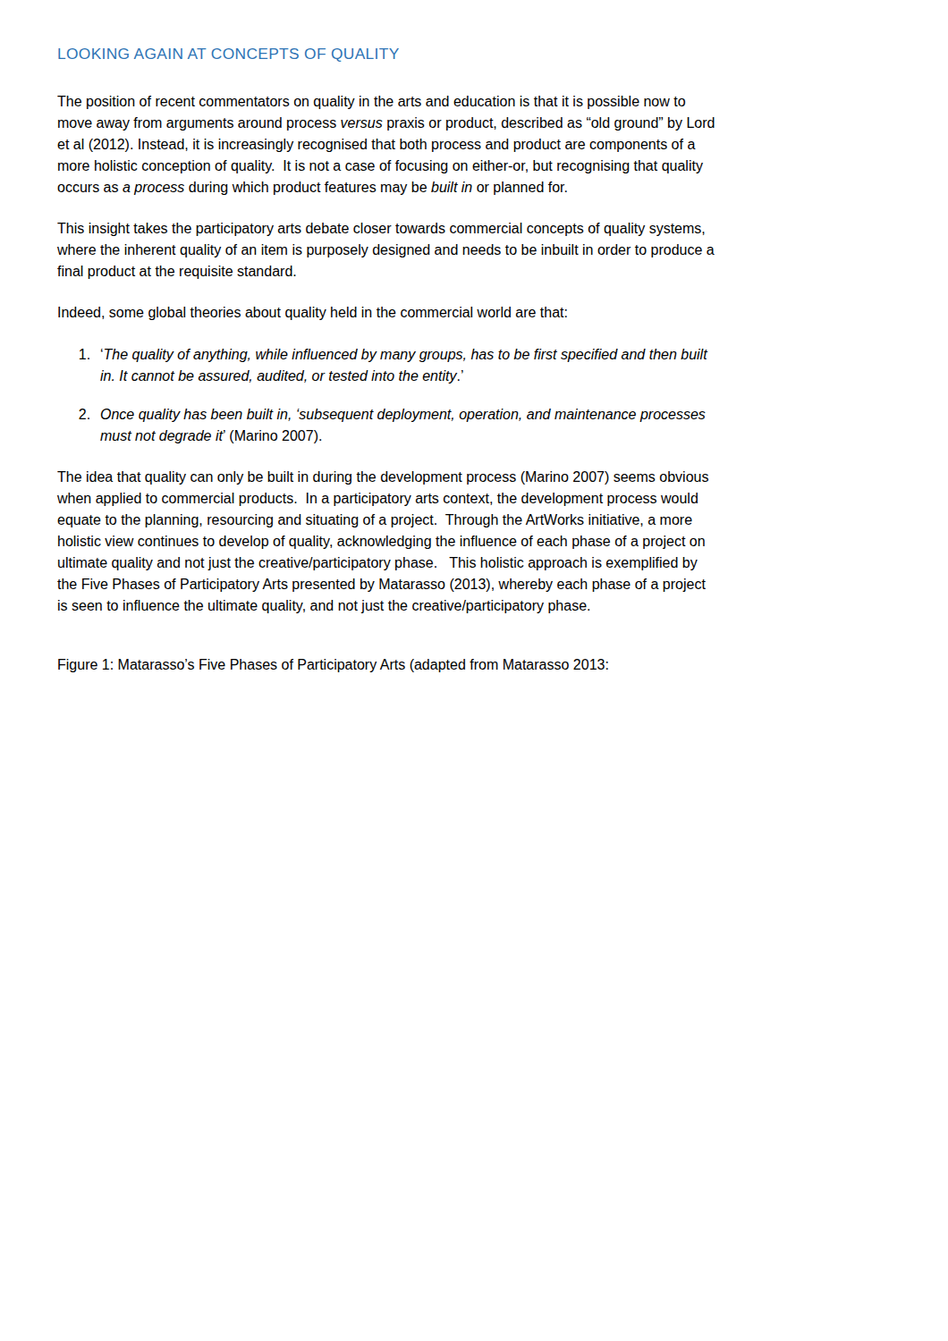LOOKING AGAIN AT CONCEPTS OF QUALITY
The position of recent commentators on quality in the arts and education is that it is possible now to move away from arguments around process versus praxis or product, described as “old ground” by Lord et al (2012). Instead, it is increasingly recognised that both process and product are components of a more holistic conception of quality. It is not a case of focusing on either-or, but recognising that quality occurs as a process during which product features may be built in or planned for.
This insight takes the participatory arts debate closer towards commercial concepts of quality systems, where the inherent quality of an item is purposely designed and needs to be inbuilt in order to produce a final product at the requisite standard.
Indeed, some global theories about quality held in the commercial world are that:
‘The quality of anything, while influenced by many groups, has to be first specified and then built in. It cannot be assured, audited, or tested into the entity.’
Once quality has been built in, ‘subsequent deployment, operation, and maintenance processes must not degrade it’ (Marino 2007).
The idea that quality can only be built in during the development process (Marino 2007) seems obvious when applied to commercial products. In a participatory arts context, the development process would equate to the planning, resourcing and situating of a project. Through the ArtWorks initiative, a more holistic view continues to develop of quality, acknowledging the influence of each phase of a project on ultimate quality and not just the creative/participatory phase. This holistic approach is exemplified by the Five Phases of Participatory Arts presented by Matarasso (2013), whereby each phase of a project is seen to influence the ultimate quality, and not just the creative/participatory phase.
Figure 1: Matarasso’s Five Phases of Participatory Arts (adapted from Matarasso 2013: